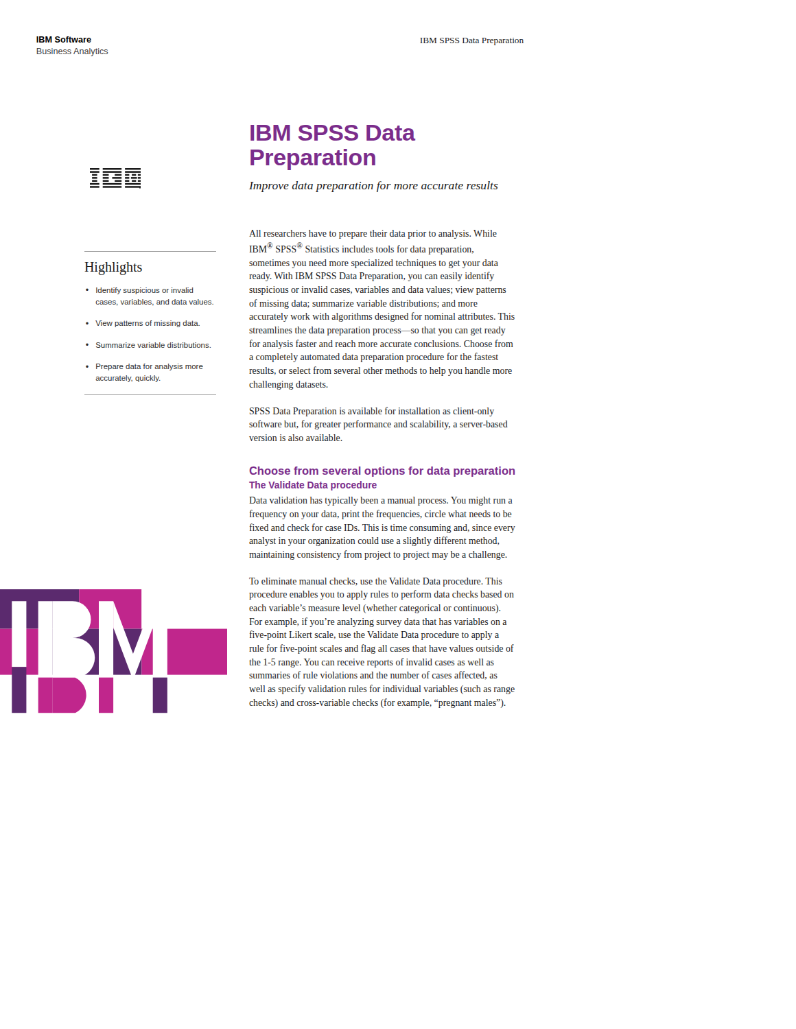IBM Software
Business Analytics
IBM SPSS Data Preparation
Highlights
Identify suspicious or invalid cases, variables, and data values.
View patterns of missing data.
Summarize variable distributions.
Prepare data for analysis more accurately, quickly.
IBM SPSS Data
Preparation
Improve data preparation for more accurate results
All researchers have to prepare their data prior to analysis. While IBM® SPSS® Statistics includes tools for data preparation, sometimes you need more specialized techniques to get your data ready. With IBM SPSS Data Preparation, you can easily identify suspicious or invalid cases, variables and data values; view patterns of missing data; summarize variable distributions; and more accurately work with algorithms designed for nominal attributes. This streamlines the data preparation process—so that you can get ready for analysis faster and reach more accurate conclusions. Choose from a completely automated data preparation procedure for the fastest results, or select from several other methods to help you handle more challenging datasets.
SPSS Data Preparation is available for installation as client-only software but, for greater performance and scalability, a server-based version is also available.
Choose from several options for data preparation
The Validate Data procedure
Data validation has typically been a manual process. You might run a frequency on your data, print the frequencies, circle what needs to be fixed and check for case IDs. This is time consuming and, since every analyst in your organization could use a slightly different method, maintaining consistency from project to project may be a challenge.
To eliminate manual checks, use the Validate Data procedure. This procedure enables you to apply rules to perform data checks based on each variable’s measure level (whether categorical or continuous). For example, if you’re analyzing survey data that has variables on a five-point Likert scale, use the Validate Data procedure to apply a rule for five-point scales and flag all cases that have values outside of the 1-5 range. You can receive reports of invalid cases as well as summaries of rule violations and the number of cases affected, as well as specify validation rules for individual variables (such as range checks) and cross-variable checks (for example, “pregnant males”).